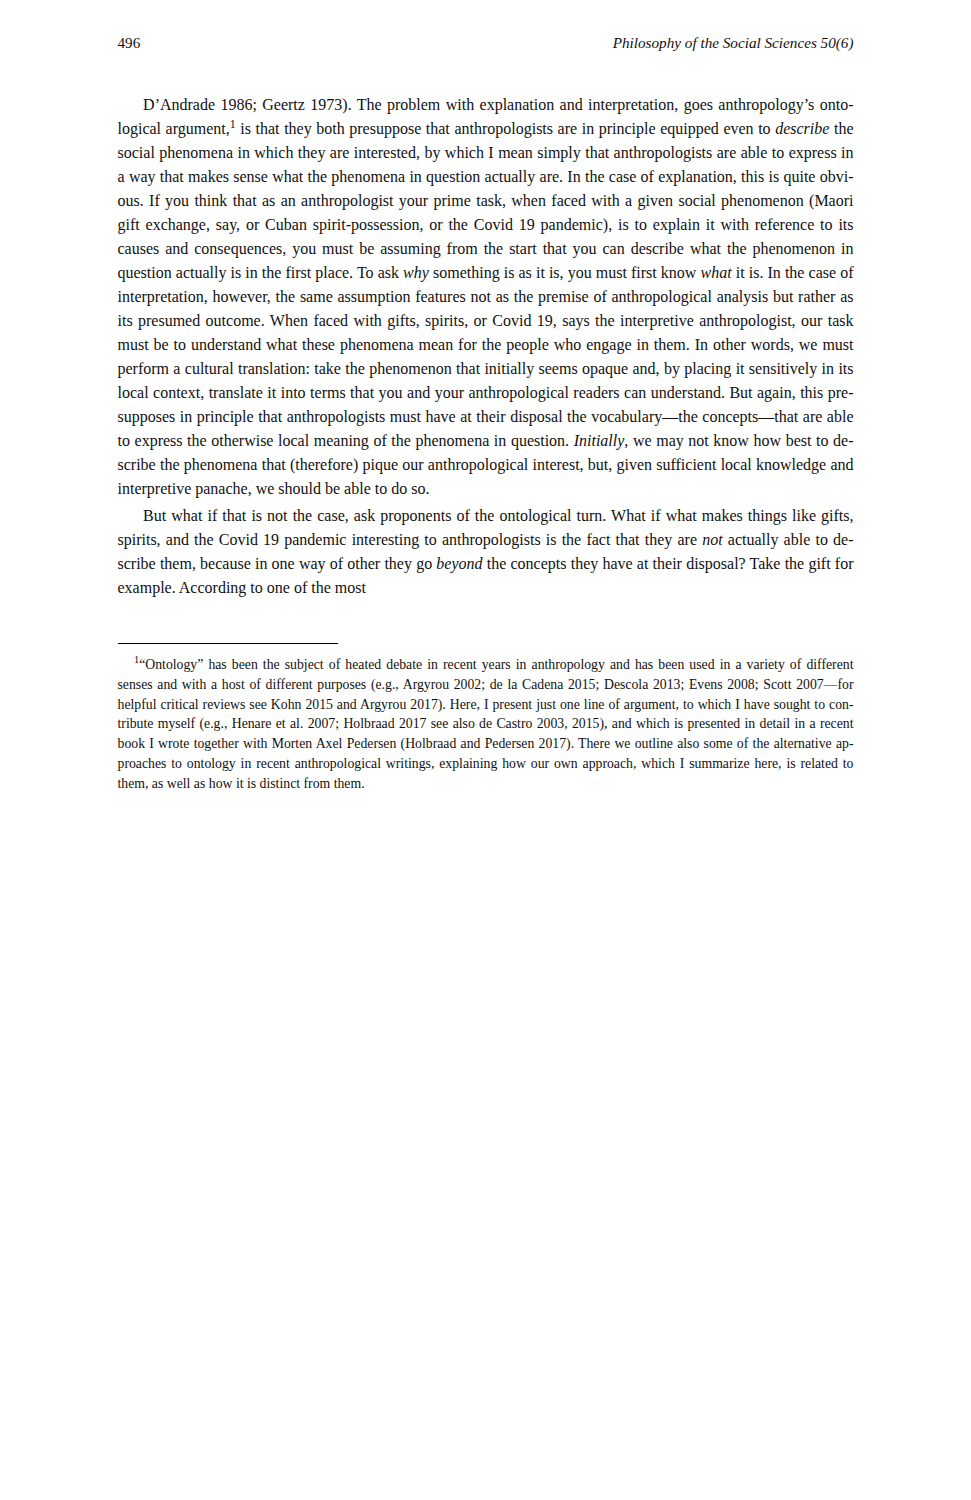496 Philosophy of the Social Sciences 50(6)
D’Andrade 1986; Geertz 1973). The problem with explanation and interpretation, goes anthropology’s ontological argument,1 is that they both presuppose that anthropologists are in principle equipped even to describe the social phenomena in which they are interested, by which I mean simply that anthropologists are able to express in a way that makes sense what the phenomena in question actually are. In the case of explanation, this is quite obvious. If you think that as an anthropologist your prime task, when faced with a given social phenomenon (Maori gift exchange, say, or Cuban spirit-possession, or the Covid 19 pandemic), is to explain it with reference to its causes and consequences, you must be assuming from the start that you can describe what the phenomenon in question actually is in the first place. To ask why something is as it is, you must first know what it is. In the case of interpretation, however, the same assumption features not as the premise of anthropological analysis but rather as its presumed outcome. When faced with gifts, spirits, or Covid 19, says the interpretive anthropologist, our task must be to understand what these phenomena mean for the people who engage in them. In other words, we must perform a cultural translation: take the phenomenon that initially seems opaque and, by placing it sensitively in its local context, translate it into terms that you and your anthropological readers can understand. But again, this presupposes in principle that anthropologists must have at their disposal the vocabulary—the concepts—that are able to express the otherwise local meaning of the phenomena in question. Initially, we may not know how best to describe the phenomena that (therefore) pique our anthropological interest, but, given sufficient local knowledge and interpretive panache, we should be able to do so.
But what if that is not the case, ask proponents of the ontological turn. What if what makes things like gifts, spirits, and the Covid 19 pandemic interesting to anthropologists is the fact that they are not actually able to describe them, because in one way of other they go beyond the concepts they have at their disposal? Take the gift for example. According to one of the most
1“Ontology” has been the subject of heated debate in recent years in anthropology and has been used in a variety of different senses and with a host of different purposes (e.g., Argyrou 2002; de la Cadena 2015; Descola 2013; Evens 2008; Scott 2007—for helpful critical reviews see Kohn 2015 and Argyrou 2017). Here, I present just one line of argument, to which I have sought to contribute myself (e.g., Henare et al. 2007; Holbraad 2017 see also de Castro 2003, 2015), and which is presented in detail in a recent book I wrote together with Morten Axel Pedersen (Holbraad and Pedersen 2017). There we outline also some of the alternative approaches to ontology in recent anthropological writings, explaining how our own approach, which I summarize here, is related to them, as well as how it is distinct from them.